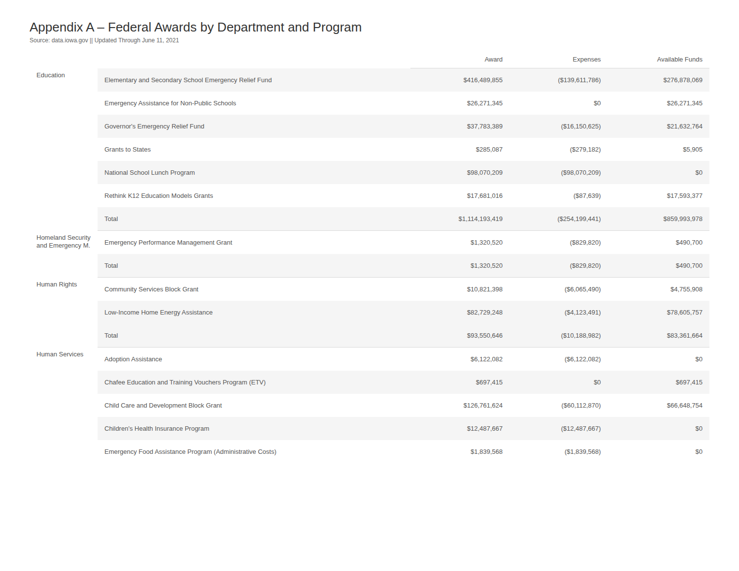Appendix A – Federal Awards by Department and Program
Source: data.iowa.gov || Updated Through June 11, 2021
| | | Award | Expenses | Available Funds |
| --- | --- | --- | --- | --- |
| Education | Elementary and Secondary School Emergency Relief Fund | $416,489,855 | ($139,611,786) | $276,878,069 |
| Emergency Assistance for Non-Public Schools | $26,271,345 | $0 | $26,271,345 |
| Governor's Emergency Relief Fund | $37,783,389 | ($16,150,625) | $21,632,764 |
| Grants to States | $285,087 | ($279,182) | $5,905 |
| National School Lunch Program | $98,070,209 | ($98,070,209) | $0 |
| Rethink K12 Education Models Grants | $17,681,016 | ($87,639) | $17,593,377 |
| Total | $1,114,193,419 | ($254,199,441) | $859,993,978 |
| Homeland Security and Emergency M. | Emergency Performance Management Grant | $1,320,520 | ($829,820) | $490,700 |
| Total | $1,320,520 | ($829,820) | $490,700 |
| Human Rights | Community Services Block Grant | $10,821,398 | ($6,065,490) | $4,755,908 |
| Low-Income Home Energy Assistance | $82,729,248 | ($4,123,491) | $78,605,757 |
| Total | $93,550,646 | ($10,188,982) | $83,361,664 |
| Human Services | Adoption Assistance | $6,122,082 | ($6,122,082) | $0 |
| Chafee Education and Training Vouchers Program (ETV) | $697,415 | $0 | $697,415 |
| Child Care and Development Block Grant | $126,761,624 | ($60,112,870) | $66,648,754 |
| Children's Health Insurance Program | $12,487,667 | ($12,487,667) | $0 |
| Emergency Food Assistance Program (Administrative Costs) | $1,839,568 | ($1,839,568) | $0 |